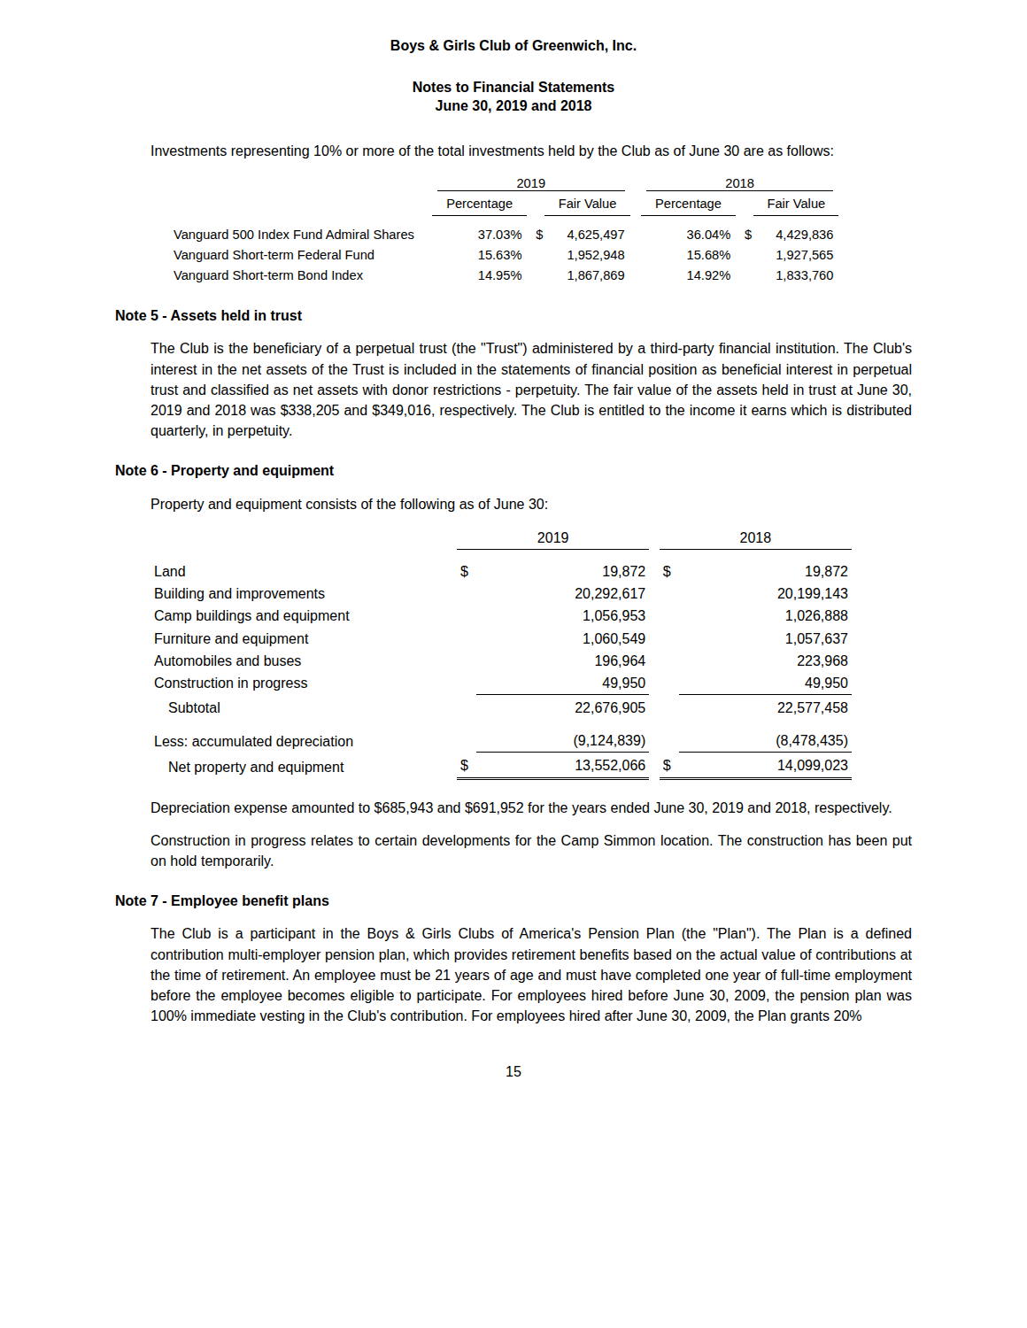Boys & Girls Club of Greenwich, Inc.
Notes to Financial Statements
June 30, 2019 and 2018
Investments representing 10% or more of the total investments held by the Club as of June 30 are as follows:
| | 2019 | | 2018 |
| | Percentage | | Fair Value | | Percentage | | Fair Value |
| Vanguard 500 Index Fund Admiral Shares | 37.03% | $ | 4,625,497 | | 36.04% | $ | 4,429,836 |
| Vanguard Short-term Federal Fund | 15.63% | | 1,952,948 | | 15.68% | | 1,927,565 |
| Vanguard Short-term Bond Index | 14.95% | | 1,867,869 | | 14.92% | | 1,833,760 |
Note 5 - Assets held in trust
The Club is the beneficiary of a perpetual trust (the "Trust") administered by a third-party financial institution. The Club's interest in the net assets of the Trust is included in the statements of financial position as beneficial interest in perpetual trust and classified as net assets with donor restrictions - perpetuity. The fair value of the assets held in trust at June 30, 2019 and 2018 was $338,205 and $349,016, respectively. The Club is entitled to the income it earns which is distributed quarterly, in perpetuity.
Note 6 - Property and equipment
Property and equipment consists of the following as of June 30:
| | | 2019 | | 2018 |
| Land | | $ | 19,872 | | $ | 19,872 |
| Building and improvements | | | 20,292,617 | | | 20,199,143 |
| Camp buildings and equipment | | | 1,056,953 | | | 1,026,888 |
| Furniture and equipment | | | 1,060,549 | | | 1,057,637 |
| Automobiles and buses | | | 196,964 | | | 223,968 |
| Construction in progress | | | 49,950 | | | 49,950 |
| Subtotal | | | 22,676,905 | | | 22,577,458 |
| Less: accumulated depreciation | | | (9,124,839) | | | (8,478,435) |
| Net property and equipment | | $ | 13,552,066 | | $ | 14,099,023 |
Depreciation expense amounted to $685,943 and $691,952 for the years ended June 30, 2019 and 2018, respectively.
Construction in progress relates to certain developments for the Camp Simmon location. The construction has been put on hold temporarily.
Note 7 - Employee benefit plans
The Club is a participant in the Boys & Girls Clubs of America's Pension Plan (the "Plan"). The Plan is a defined contribution multi-employer pension plan, which provides retirement benefits based on the actual value of contributions at the time of retirement. An employee must be 21 years of age and must have completed one year of full-time employment before the employee becomes eligible to participate. For employees hired before June 30, 2009, the pension plan was 100% immediate vesting in the Club's contribution. For employees hired after June 30, 2009, the Plan grants 20%
15